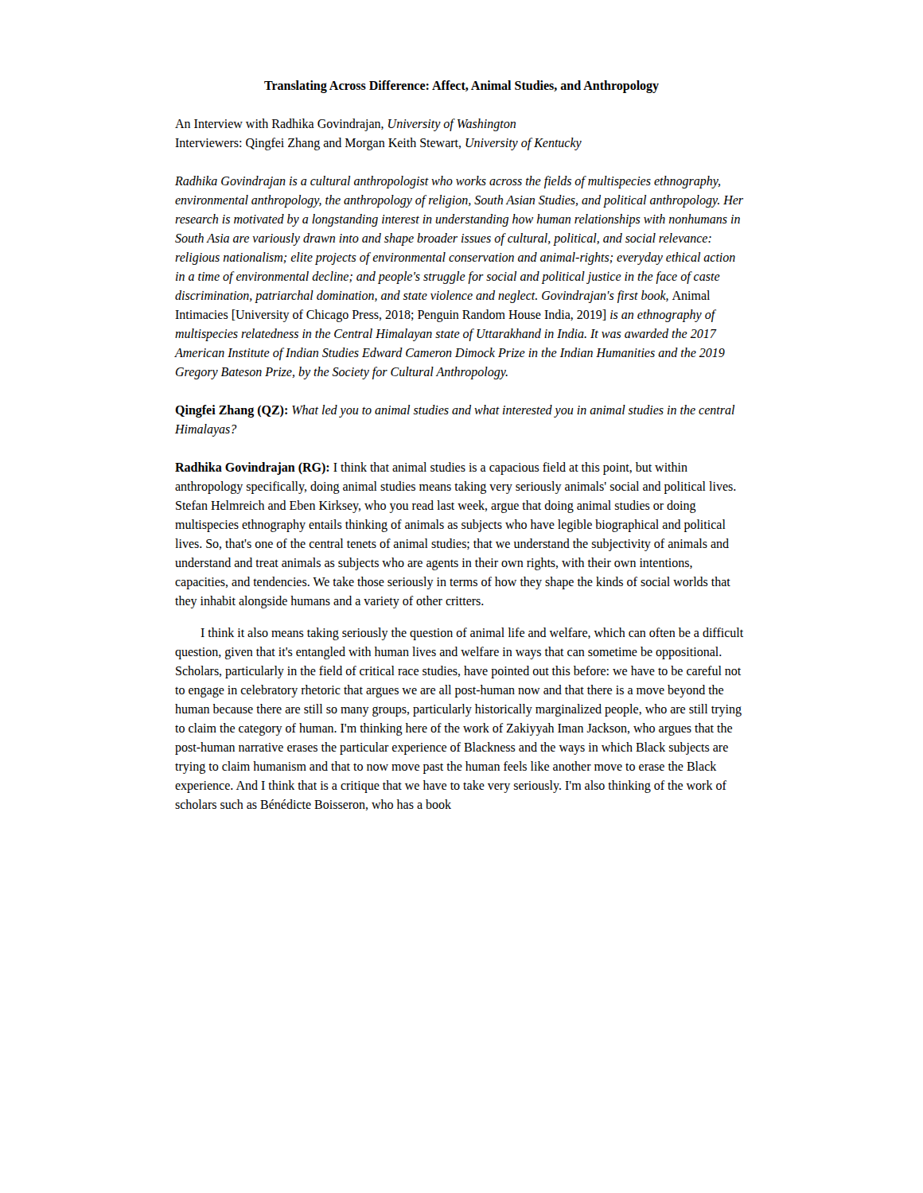Translating Across Difference: Affect, Animal Studies, and Anthropology
An Interview with Radhika Govindrajan, University of Washington
Interviewers: Qingfei Zhang and Morgan Keith Stewart, University of Kentucky
Radhika Govindrajan is a cultural anthropologist who works across the fields of multispecies ethnography, environmental anthropology, the anthropology of religion, South Asian Studies, and political anthropology. Her research is motivated by a longstanding interest in understanding how human relationships with nonhumans in South Asia are variously drawn into and shape broader issues of cultural, political, and social relevance: religious nationalism; elite projects of environmental conservation and animal-rights; everyday ethical action in a time of environmental decline; and people's struggle for social and political justice in the face of caste discrimination, patriarchal domination, and state violence and neglect. Govindrajan's first book, Animal Intimacies [University of Chicago Press, 2018; Penguin Random House India, 2019] is an ethnography of multispecies relatedness in the Central Himalayan state of Uttarakhand in India. It was awarded the 2017 American Institute of Indian Studies Edward Cameron Dimock Prize in the Indian Humanities and the 2019 Gregory Bateson Prize, by the Society for Cultural Anthropology.
Qingfei Zhang (QZ): What led you to animal studies and what interested you in animal studies in the central Himalayas?
Radhika Govindrajan (RG): I think that animal studies is a capacious field at this point, but within anthropology specifically, doing animal studies means taking very seriously animals' social and political lives. Stefan Helmreich and Eben Kirksey, who you read last week, argue that doing animal studies or doing multispecies ethnography entails thinking of animals as subjects who have legible biographical and political lives. So, that's one of the central tenets of animal studies; that we understand the subjectivity of animals and understand and treat animals as subjects who are agents in their own rights, with their own intentions, capacities, and tendencies. We take those seriously in terms of how they shape the kinds of social worlds that they inhabit alongside humans and a variety of other critters.
I think it also means taking seriously the question of animal life and welfare, which can often be a difficult question, given that it's entangled with human lives and welfare in ways that can sometime be oppositional. Scholars, particularly in the field of critical race studies, have pointed out this before: we have to be careful not to engage in celebratory rhetoric that argues we are all post-human now and that there is a move beyond the human because there are still so many groups, particularly historically marginalized people, who are still trying to claim the category of human. I'm thinking here of the work of Zakiyyah Iman Jackson, who argues that the post-human narrative erases the particular experience of Blackness and the ways in which Black subjects are trying to claim humanism and that to now move past the human feels like another move to erase the Black experience. And I think that is a critique that we have to take very seriously. I'm also thinking of the work of scholars such as Bénédicte Boisseron, who has a book